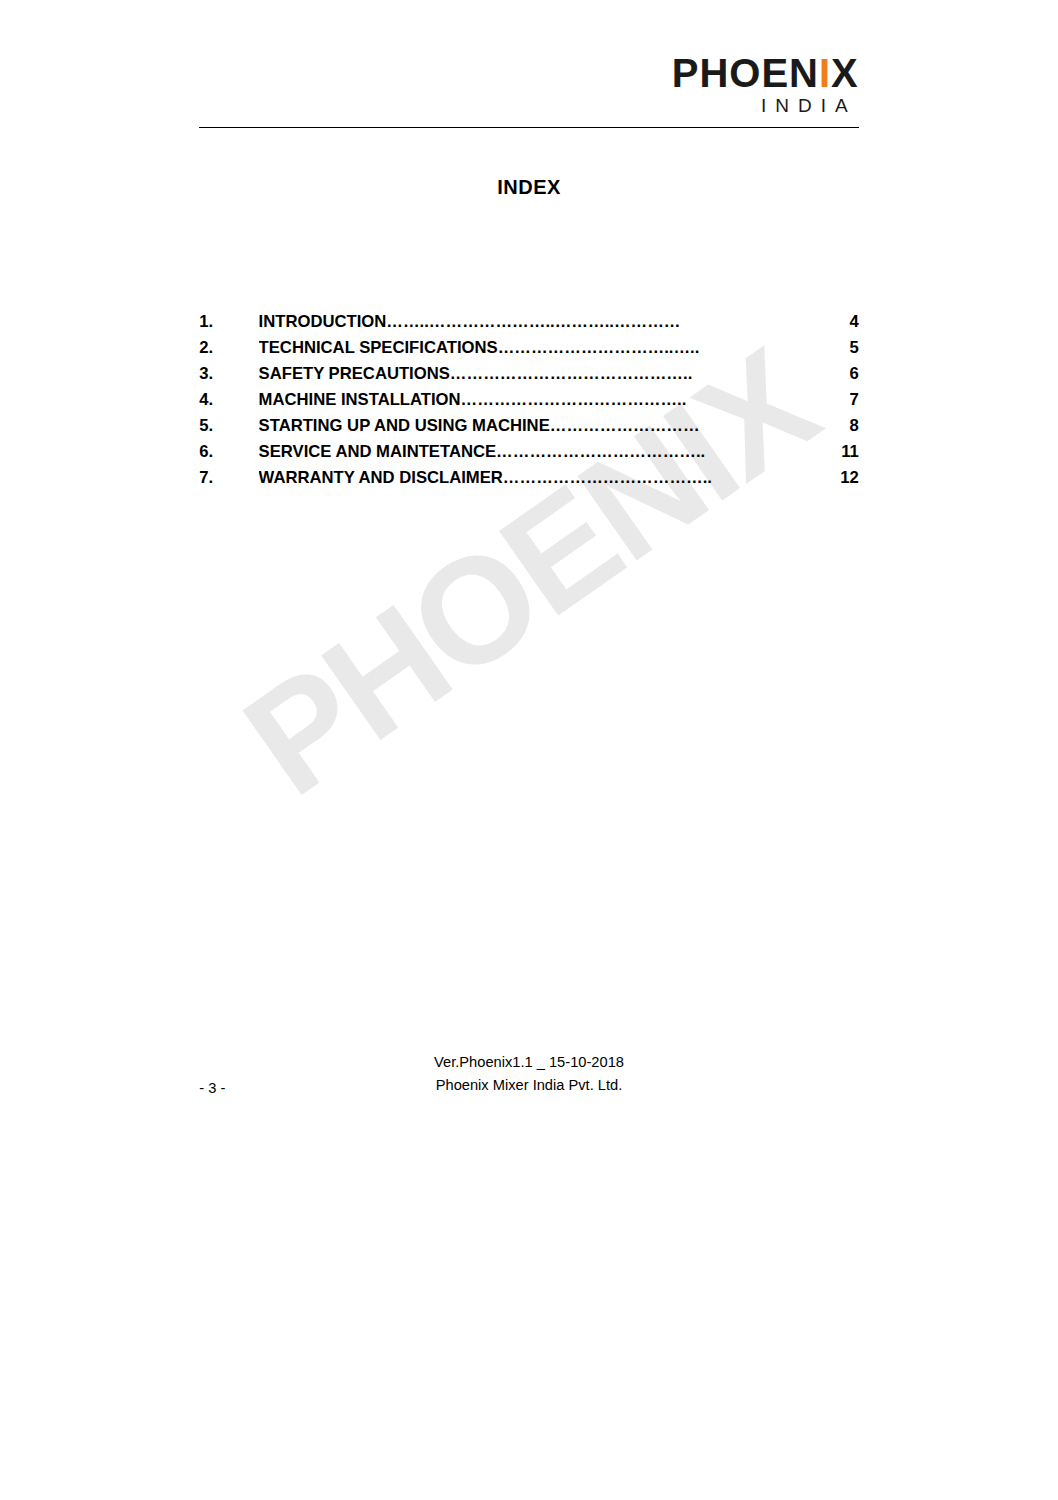PHOENIX
PHOENIX
INDIA
INDEX
| 1. | INTRODUCTION……..…………………..………..………… | 4 |
| 2. | TECHNICAL SPECIFICATIONS…………………………..….. | 5 |
| 3. | SAFETY PRECAUTIONS…………………………………….. | 6 |
| 4. | MACHINE INSTALLATION………………………………….. | 7 |
| 5. | STARTING UP AND USING MACHINE……………………… | 8 |
| 6. | SERVICE AND MAINTETANCE……………………………….. | 11 |
| 7. | WARRANTY AND DISCLAIMER……………………………….. | 12 |
- 3 -
Ver.Phoenix1.1 _ 15-10-2018
Phoenix Mixer India Pvt. Ltd.